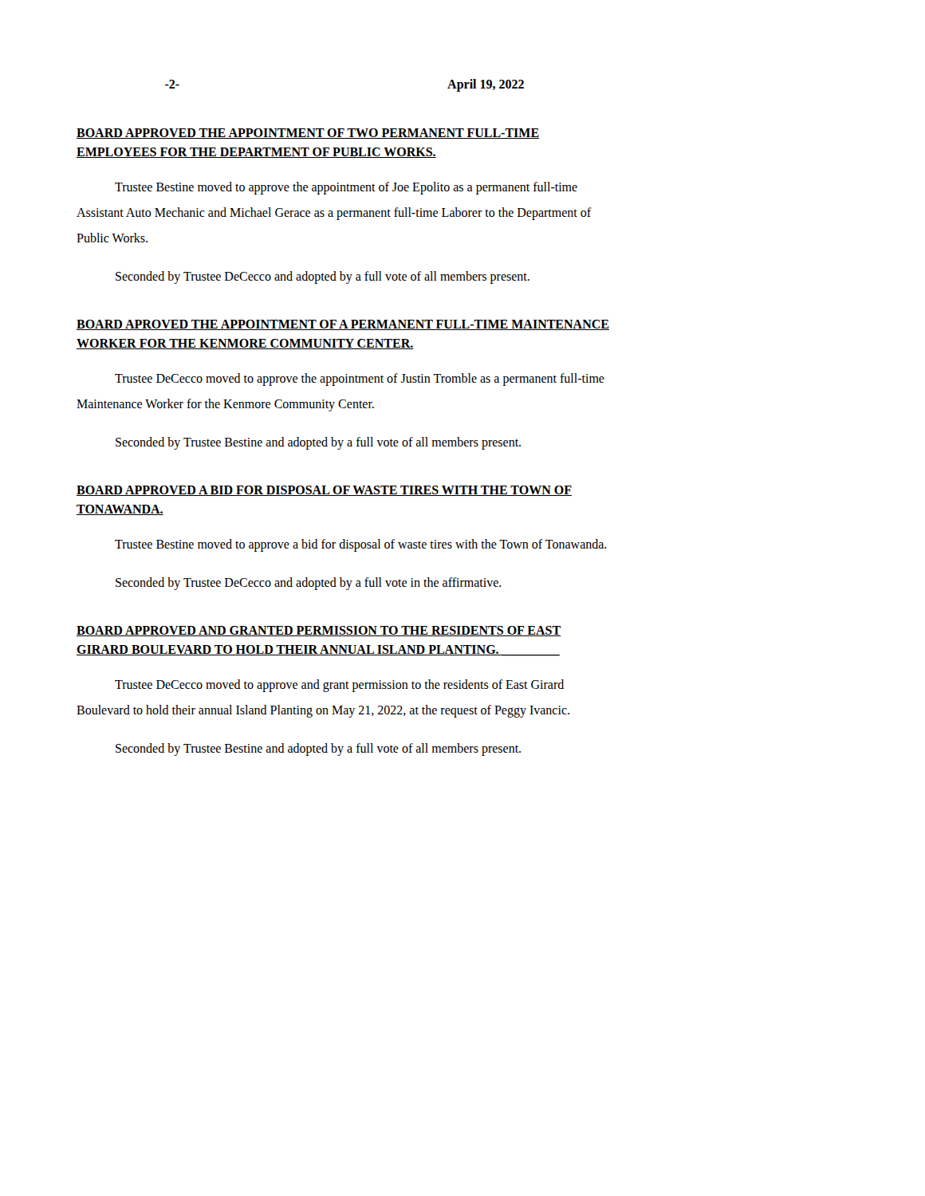-2- April 19, 2022
Board approved the appointment of two permanent full-time employees for the Department of Public Works.
Trustee Bestine moved to approve the appointment of Joe Epolito as a permanent full-time Assistant Auto Mechanic and Michael Gerace as a permanent full-time Laborer to the Department of Public Works.
Seconded by Trustee DeCecco and adopted by a full vote of all members present.
Board aproved the appointment of a permanent full-time Maintenance Worker for the Kenmore Community Center.
Trustee DeCecco moved to approve the appointment of Justin Tromble as a permanent full-time Maintenance Worker for the Kenmore Community Center.
Seconded by Trustee Bestine and adopted by a full vote of all members present.
Board approved a bid for disposal of waste tires with the Town of Tonawanda.
Trustee Bestine moved to approve a bid for disposal of waste tires with the Town of Tonawanda.
Seconded by Trustee DeCecco and adopted by a full vote in the affirmative.
Board approved and granted permission to the residents of East Girard Boulevard to hold their annual Island Planting. _________
Trustee DeCecco moved to approve and grant permission to the residents of East Girard Boulevard to hold their annual Island Planting on May 21, 2022, at the request of Peggy Ivancic.
Seconded by Trustee Bestine and adopted by a full vote of all members present.